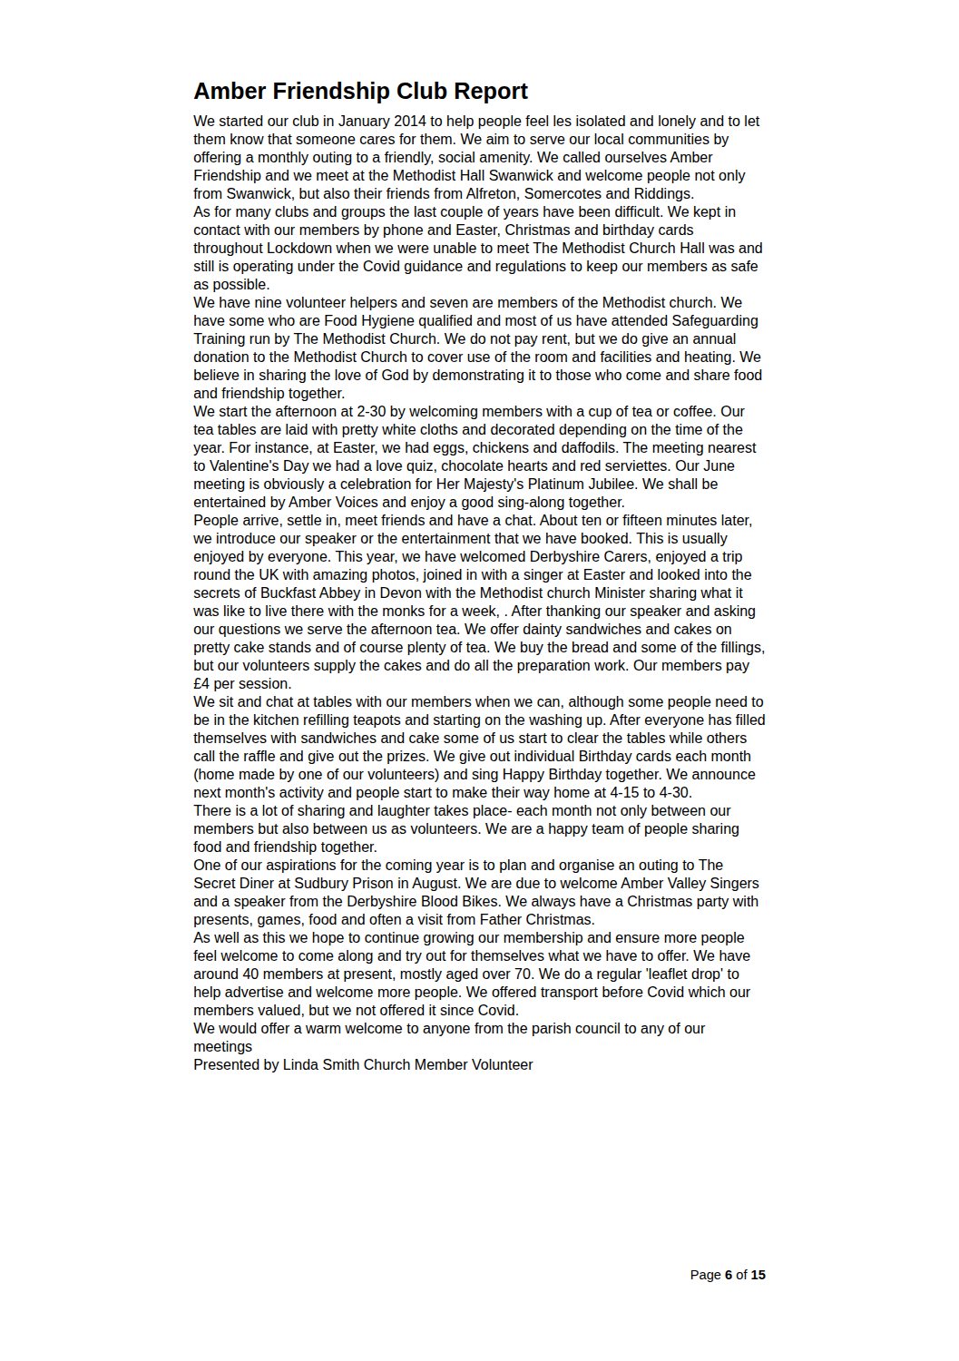Amber Friendship Club Report
We started our club in January 2014 to help people feel les isolated and lonely and to let them know that someone cares for them. We aim to serve our local communities by offering a monthly outing to a friendly, social amenity. We called ourselves Amber Friendship and we meet at the Methodist Hall Swanwick and welcome people not only from Swanwick, but also their friends from Alfreton, Somercotes and Riddings.
As for many clubs and groups the last couple of years have been difficult. We kept in contact with our members by phone and Easter, Christmas and birthday cards throughout Lockdown when we were unable to meet The Methodist Church Hall was and still is operating under the Covid guidance and regulations to keep our members as safe as possible.
We have nine volunteer helpers and seven are members of the Methodist church. We have some who are Food Hygiene qualified and most of us have attended Safeguarding Training run by The Methodist Church. We do not pay rent, but we do give an annual donation to the Methodist Church to cover use of the room and facilities and heating. We believe in sharing the love of God by demonstrating it to those who come and share food and friendship together.
We start the afternoon at 2-30 by welcoming members with a cup of tea or coffee. Our tea tables are laid with pretty white cloths and decorated depending on the time of the year. For instance, at Easter, we had eggs, chickens and daffodils. The meeting nearest to Valentine's Day we had a love quiz, chocolate hearts and red serviettes. Our June meeting is obviously a celebration for Her Majesty's Platinum Jubilee. We shall be entertained by Amber Voices and enjoy a good sing-along together.
People arrive, settle in, meet friends and have a chat. About ten or fifteen minutes later, we introduce our speaker or the entertainment that we have booked. This is usually enjoyed by everyone. This year, we have welcomed Derbyshire Carers, enjoyed a trip round the UK with amazing photos, joined in with a singer at Easter and looked into the secrets of Buckfast Abbey in Devon with the Methodist church Minister sharing what it was like to live there with the monks for a week, . After thanking our speaker and asking our questions we serve the afternoon tea. We offer dainty sandwiches and cakes on pretty cake stands and of course plenty of tea. We buy the bread and some of the fillings, but our volunteers supply the cakes and do all the preparation work. Our members pay £4 per session.
We sit and chat at tables with our members when we can, although some people need to be in the kitchen refilling teapots and starting on the washing up. After everyone has filled themselves with sandwiches and cake some of us start to clear the tables while others call the raffle and give out the prizes. We give out individual Birthday cards each month (home made by one of our volunteers) and sing Happy Birthday together. We announce next month's activity and people start to make their way home at 4-15 to 4-30.
There is a lot of sharing and laughter takes place- each month not only between our members but also between us as volunteers. We are a happy team of people sharing food and friendship together.
One of our aspirations for the coming year is to plan and organise an outing to The Secret Diner at Sudbury Prison in August. We are due to welcome Amber Valley Singers and a speaker from the Derbyshire Blood Bikes. We always have a Christmas party with presents, games, food and often a visit from Father Christmas.
As well as this we hope to continue growing our membership and ensure more people feel welcome to come along and try out for themselves what we have to offer. We have around 40 members at present, mostly aged over 70. We do a regular 'leaflet drop' to help advertise and welcome more people. We offered transport before Covid which our members valued, but we not offered it since Covid.
We would offer a warm welcome to anyone from the parish council to any of our meetings
Presented by Linda Smith Church Member Volunteer
Page 6 of 15